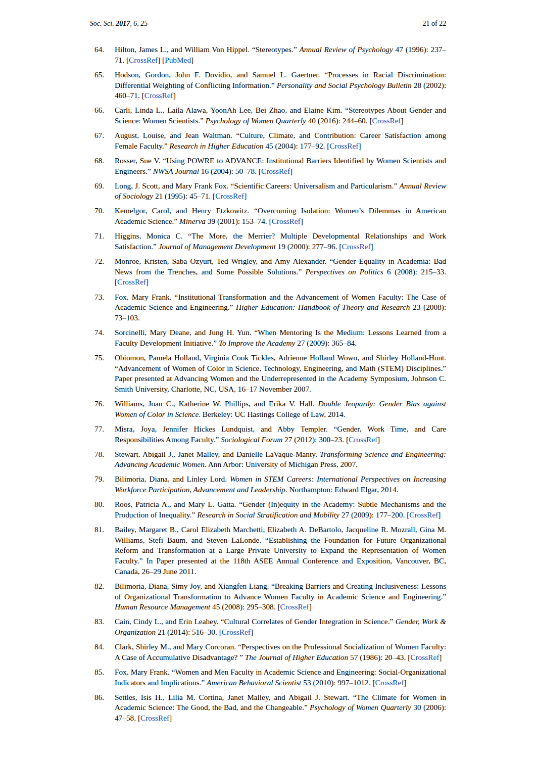Soc. Sci. 2017, 6, 25
21 of 22
Hilton, James L., and William Von Hippel. “Stereotypes.” Annual Review of Psychology 47 (1996): 237–71. [CrossRef] [PubMed]
Hodson, Gordon, John F. Dovidio, and Samuel L. Gaertner. “Processes in Racial Discrimination: Differential Weighting of Conflicting Information.” Personality and Social Psychology Bulletin 28 (2002): 460–71. [CrossRef]
Carli, Linda L., Laila Alawa, YoonAh Lee, Bei Zhao, and Elaine Kim. “Stereotypes About Gender and Science: Women Scientists.” Psychology of Women Quarterly 40 (2016): 244–60. [CrossRef]
August, Louise, and Jean Waltman. “Culture, Climate, and Contribution: Career Satisfaction among Female Faculty.” Research in Higher Education 45 (2004): 177–92. [CrossRef]
Rosser, Sue V. “Using POWRE to ADVANCE: Institutional Barriers Identified by Women Scientists and Engineers.” NWSA Journal 16 (2004): 50–78. [CrossRef]
Long, J. Scott, and Mary Frank Fox. “Scientific Careers: Universalism and Particularism.” Annual Review of Sociology 21 (1995): 45–71. [CrossRef]
Kemelgor, Carol, and Henry Etzkowitz. “Overcoming Isolation: Women’s Dilemmas in American Academic Science.” Minerva 39 (2001): 153–74. [CrossRef]
Higgins, Monica C. “The More, the Merrier? Multiple Developmental Relationships and Work Satisfaction.” Journal of Management Development 19 (2000): 277–96. [CrossRef]
Monroe, Kristen, Saba Ozyurt, Ted Wrigley, and Amy Alexander. “Gender Equality in Academia: Bad News from the Trenches, and Some Possible Solutions.” Perspectives on Politics 6 (2008): 215–33. [CrossRef]
Fox, Mary Frank. “Institutional Transformation and the Advancement of Women Faculty: The Case of Academic Science and Engineering.” Higher Education: Handbook of Theory and Research 23 (2008): 73–103.
Sorcinelli, Mary Deane, and Jung H. Yun. “When Mentoring Is the Medium: Lessons Learned from a Faculty Development Initiative.” To Improve the Academy 27 (2009): 365–84.
Obiomon, Pamela Holland, Virginia Cook Tickles, Adrienne Holland Wowo, and Shirley Holland-Hunt. “Advancement of Women of Color in Science, Technology, Engineering, and Math (STEM) Disciplines.” Paper presented at Advancing Women and the Underrepresented in the Academy Symposium, Johnson C. Smith University, Charlotte, NC, USA, 16–17 November 2007.
Williams, Joan C., Katherine W. Phillips, and Erika V. Hall. Double Jeopardy: Gender Bias against Women of Color in Science. Berkeley: UC Hastings College of Law, 2014.
Misra, Joya, Jennifer Hickes Lundquist, and Abby Templer. “Gender, Work Time, and Care Responsibilities Among Faculty.” Sociological Forum 27 (2012): 300–23. [CrossRef]
Stewart, Abigail J., Janet Malley, and Danielle LaVaque-Manty. Transforming Science and Engineering: Advancing Academic Women. Ann Arbor: University of Michigan Press, 2007.
Bilimoria, Diana, and Linley Lord. Women in STEM Careers: International Perspectives on Increasing Workforce Participation, Advancement and Leadership. Northampton: Edward Elgar, 2014.
Roos, Patricia A., and Mary L. Gatta. “Gender (In)equity in the Academy: Subtle Mechanisms and the Production of Inequality.” Research in Social Stratification and Mobility 27 (2009): 177–200. [CrossRef]
Bailey, Margaret B., Carol Elizabeth Marchetti, Elizabeth A. DeBartolo, Jacqueline R. Mozrall, Gina M. Williams, Stefi Baum, and Steven LaLonde. “Establishing the Foundation for Future Organizational Reform and Transformation at a Large Private University to Expand the Representation of Women Faculty.” In Paper presented at the 118th ASEE Annual Conference and Exposition, Vancouver, BC, Canada, 26–29 June 2011.
Bilimoria, Diana, Simy Joy, and Xiangfen Liang. “Breaking Barriers and Creating Inclusiveness: Lessons of Organizational Transformation to Advance Women Faculty in Academic Science and Engineering.” Human Resource Management 45 (2008): 295–308. [CrossRef]
Cain, Cindy L., and Erin Leahey. “Cultural Correlates of Gender Integration in Science.” Gender, Work & Organization 21 (2014): 516–30. [CrossRef]
Clark, Shirley M., and Mary Corcoran. “Perspectives on the Professional Socialization of Women Faculty: A Case of Accumulative Disadvantage? ” The Journal of Higher Education 57 (1986): 20–43. [CrossRef]
Fox, Mary Frank. “Women and Men Faculty in Academic Science and Engineering: Social-Organizational Indicators and Implications.” American Behavioral Scientist 53 (2010): 997–1012. [CrossRef]
Settles, Isis H., Lilia M. Cortina, Janet Malley, and Abigail J. Stewart. “The Climate for Women in Academic Science: The Good, the Bad, and the Changeable.” Psychology of Women Quarterly 30 (2006): 47–58. [CrossRef]